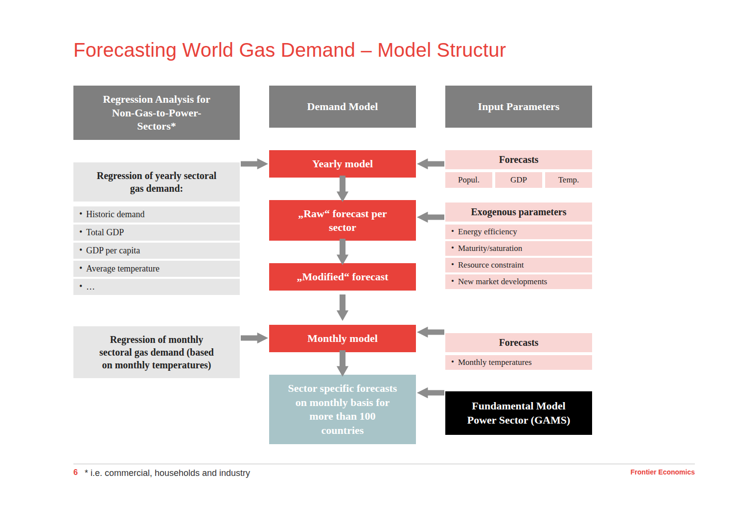Forecasting World Gas Demand – Model Structur
Regression Analysis for
Non-Gas-to-Power-
Sectors*
Regression of yearly sectoral
gas demand:
Historic demand
Total GDP
GDP per capita
Average temperature
…
Regression of monthly
sectoral gas demand (based
on monthly temperatures)
Demand Model
Yearly model
„Raw“ forecast per
sector
„Modified“ forecast
Monthly model
Sector specific forecasts
on monthly basis for
more than 100
countries
Input Parameters
Forecasts
Popul.
GDP
Temp.
Exogenous parameters
Energy efficiency
Maturity/saturation
Resource constraint
New market developments
Forecasts
Monthly temperatures
Fundamental Model
Power Sector (GAMS)
6 * i.e. commercial, households and industry
Frontier Economics